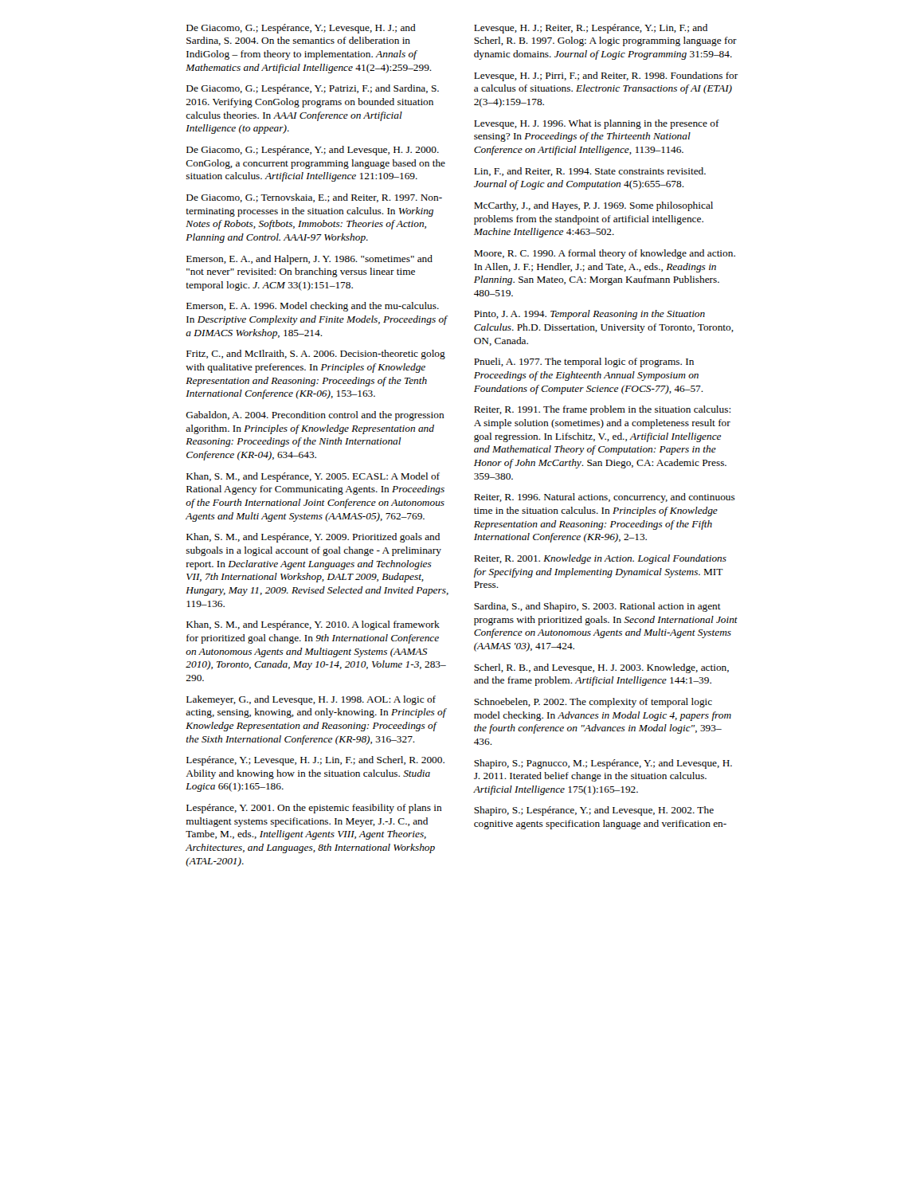De Giacomo, G.; Lespérance, Y.; Levesque, H. J.; and Sardina, S. 2004. On the semantics of deliberation in IndiGolog – from theory to implementation. Annals of Mathematics and Artificial Intelligence 41(2–4):259–299.
De Giacomo, G.; Lespérance, Y.; Patrizi, F.; and Sardina, S. 2016. Verifying ConGolog programs on bounded situation calculus theories. In AAAI Conference on Artificial Intelligence (to appear).
De Giacomo, G.; Lespérance, Y.; and Levesque, H. J. 2000. ConGolog, a concurrent programming language based on the situation calculus. Artificial Intelligence 121:109–169.
De Giacomo, G.; Ternovskaia, E.; and Reiter, R. 1997. Non-terminating processes in the situation calculus. In Working Notes of Robots, Softbots, Immobots: Theories of Action, Planning and Control. AAAI-97 Workshop.
Emerson, E. A., and Halpern, J. Y. 1986. "sometimes" and "not never" revisited: On branching versus linear time temporal logic. J. ACM 33(1):151–178.
Emerson, E. A. 1996. Model checking and the mu-calculus. In Descriptive Complexity and Finite Models, Proceedings of a DIMACS Workshop, 185–214.
Fritz, C., and McIlraith, S. A. 2006. Decision-theoretic golog with qualitative preferences. In Principles of Knowledge Representation and Reasoning: Proceedings of the Tenth International Conference (KR-06), 153–163.
Gabaldon, A. 2004. Precondition control and the progression algorithm. In Principles of Knowledge Representation and Reasoning: Proceedings of the Ninth International Conference (KR-04), 634–643.
Khan, S. M., and Lespérance, Y. 2005. ECASL: A Model of Rational Agency for Communicating Agents. In Proceedings of the Fourth International Joint Conference on Autonomous Agents and Multi Agent Systems (AAMAS-05), 762–769.
Khan, S. M., and Lespérance, Y. 2009. Prioritized goals and subgoals in a logical account of goal change - A preliminary report. In Declarative Agent Languages and Technologies VII, 7th International Workshop, DALT 2009, Budapest, Hungary, May 11, 2009. Revised Selected and Invited Papers, 119–136.
Khan, S. M., and Lespérance, Y. 2010. A logical framework for prioritized goal change. In 9th International Conference on Autonomous Agents and Multiagent Systems (AAMAS 2010), Toronto, Canada, May 10-14, 2010, Volume 1-3, 283–290.
Lakemeyer, G., and Levesque, H. J. 1998. AOL: A logic of acting, sensing, knowing, and only-knowing. In Principles of Knowledge Representation and Reasoning: Proceedings of the Sixth International Conference (KR-98), 316–327.
Lespérance, Y.; Levesque, H. J.; Lin, F.; and Scherl, R. 2000. Ability and knowing how in the situation calculus. Studia Logica 66(1):165–186.
Lespérance, Y. 2001. On the epistemic feasibility of plans in multiagent systems specifications. In Meyer, J.-J. C., and Tambe, M., eds., Intelligent Agents VIII, Agent Theories, Architectures, and Languages, 8th International Workshop (ATAL-2001).
Levesque, H. J.; Reiter, R.; Lespérance, Y.; Lin, F.; and Scherl, R. B. 1997. Golog: A logic programming language for dynamic domains. Journal of Logic Programming 31:59–84.
Levesque, H. J.; Pirri, F.; and Reiter, R. 1998. Foundations for a calculus of situations. Electronic Transactions of AI (ETAI) 2(3–4):159–178.
Levesque, H. J. 1996. What is planning in the presence of sensing? In Proceedings of the Thirteenth National Conference on Artificial Intelligence, 1139–1146.
Lin, F., and Reiter, R. 1994. State constraints revisited. Journal of Logic and Computation 4(5):655–678.
McCarthy, J., and Hayes, P. J. 1969. Some philosophical problems from the standpoint of artificial intelligence. Machine Intelligence 4:463–502.
Moore, R. C. 1990. A formal theory of knowledge and action. In Allen, J. F.; Hendler, J.; and Tate, A., eds., Readings in Planning. San Mateo, CA: Morgan Kaufmann Publishers. 480–519.
Pinto, J. A. 1994. Temporal Reasoning in the Situation Calculus. Ph.D. Dissertation, University of Toronto, Toronto, ON, Canada.
Pnueli, A. 1977. The temporal logic of programs. In Proceedings of the Eighteenth Annual Symposium on Foundations of Computer Science (FOCS-77), 46–57.
Reiter, R. 1991. The frame problem in the situation calculus: A simple solution (sometimes) and a completeness result for goal regression. In Lifschitz, V., ed., Artificial Intelligence and Mathematical Theory of Computation: Papers in the Honor of John McCarthy. San Diego, CA: Academic Press. 359–380.
Reiter, R. 1996. Natural actions, concurrency, and continuous time in the situation calculus. In Principles of Knowledge Representation and Reasoning: Proceedings of the Fifth International Conference (KR-96), 2–13.
Reiter, R. 2001. Knowledge in Action. Logical Foundations for Specifying and Implementing Dynamical Systems. MIT Press.
Sardina, S., and Shapiro, S. 2003. Rational action in agent programs with prioritized goals. In Second International Joint Conference on Autonomous Agents and Multi-Agent Systems (AAMAS '03), 417–424.
Scherl, R. B., and Levesque, H. J. 2003. Knowledge, action, and the frame problem. Artificial Intelligence 144:1–39.
Schnoebelen, P. 2002. The complexity of temporal logic model checking. In Advances in Modal Logic 4, papers from the fourth conference on "Advances in Modal logic", 393–436.
Shapiro, S.; Pagnucco, M.; Lespérance, Y.; and Levesque, H. J. 2011. Iterated belief change in the situation calculus. Artificial Intelligence 175(1):165–192.
Shapiro, S.; Lespérance, Y.; and Levesque, H. 2002. The cognitive agents specification language and verification en-